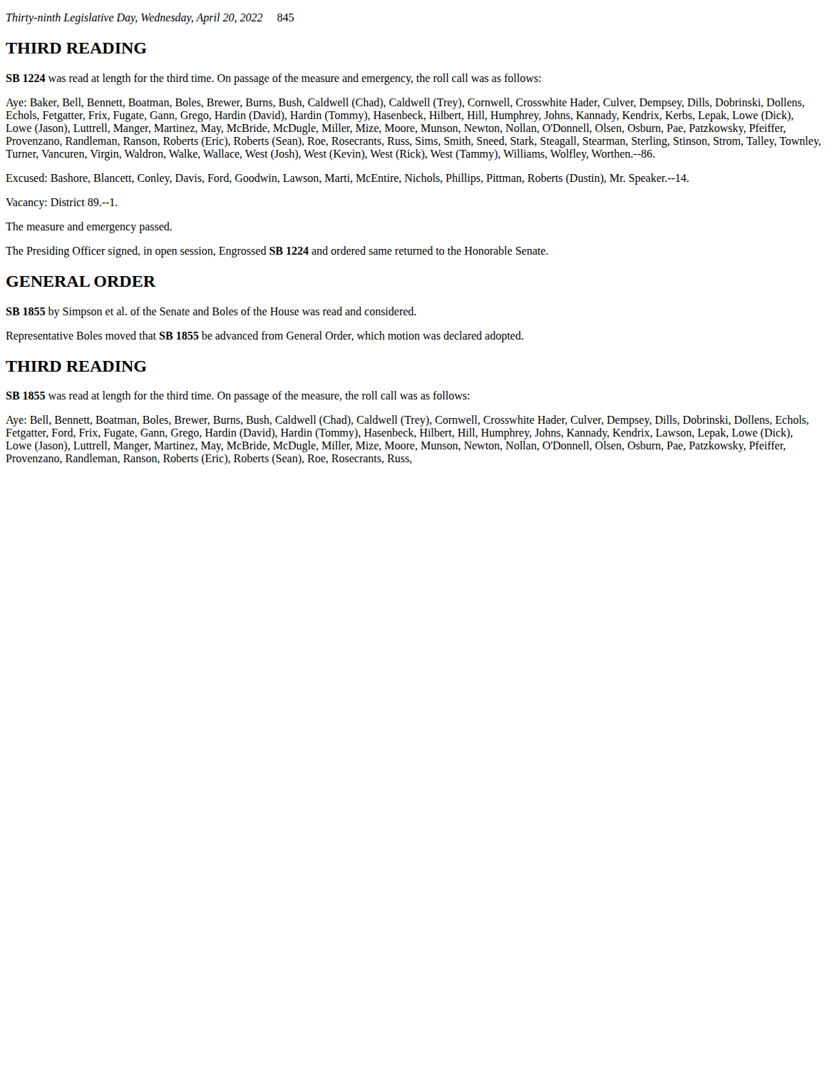Thirty-ninth Legislative Day, Wednesday, April 20, 2022 845
THIRD READING
SB 1224 was read at length for the third time. On passage of the measure and emergency, the roll call was as follows:
Aye: Baker, Bell, Bennett, Boatman, Boles, Brewer, Burns, Bush, Caldwell (Chad), Caldwell (Trey), Cornwell, Crosswhite Hader, Culver, Dempsey, Dills, Dobrinski, Dollens, Echols, Fetgatter, Frix, Fugate, Gann, Grego, Hardin (David), Hardin (Tommy), Hasenbeck, Hilbert, Hill, Humphrey, Johns, Kannady, Kendrix, Kerbs, Lepak, Lowe (Dick), Lowe (Jason), Luttrell, Manger, Martinez, May, McBride, McDugle, Miller, Mize, Moore, Munson, Newton, Nollan, O'Donnell, Olsen, Osburn, Pae, Patzkowsky, Pfeiffer, Provenzano, Randleman, Ranson, Roberts (Eric), Roberts (Sean), Roe, Rosecrants, Russ, Sims, Smith, Sneed, Stark, Steagall, Stearman, Sterling, Stinson, Strom, Talley, Townley, Turner, Vancuren, Virgin, Waldron, Walke, Wallace, West (Josh), West (Kevin), West (Rick), West (Tammy), Williams, Wolfley, Worthen.--86.
Excused: Bashore, Blancett, Conley, Davis, Ford, Goodwin, Lawson, Marti, McEntire, Nichols, Phillips, Pittman, Roberts (Dustin), Mr. Speaker.--14.
Vacancy: District 89.--1.
The measure and emergency passed.
The Presiding Officer signed, in open session, Engrossed SB 1224 and ordered same returned to the Honorable Senate.
GENERAL ORDER
SB 1855 by Simpson et al. of the Senate and Boles of the House was read and considered.
Representative Boles moved that SB 1855 be advanced from General Order, which motion was declared adopted.
THIRD READING
SB 1855 was read at length for the third time. On passage of the measure, the roll call was as follows:
Aye: Bell, Bennett, Boatman, Boles, Brewer, Burns, Bush, Caldwell (Chad), Caldwell (Trey), Cornwell, Crosswhite Hader, Culver, Dempsey, Dills, Dobrinski, Dollens, Echols, Fetgatter, Ford, Frix, Fugate, Gann, Grego, Hardin (David), Hardin (Tommy), Hasenbeck, Hilbert, Hill, Humphrey, Johns, Kannady, Kendrix, Lawson, Lepak, Lowe (Dick), Lowe (Jason), Luttrell, Manger, Martinez, May, McBride, McDugle, Miller, Mize, Moore, Munson, Newton, Nollan, O'Donnell, Olsen, Osburn, Pae, Patzkowsky, Pfeiffer, Provenzano, Randleman, Ranson, Roberts (Eric), Roberts (Sean), Roe, Rosecrants, Russ,